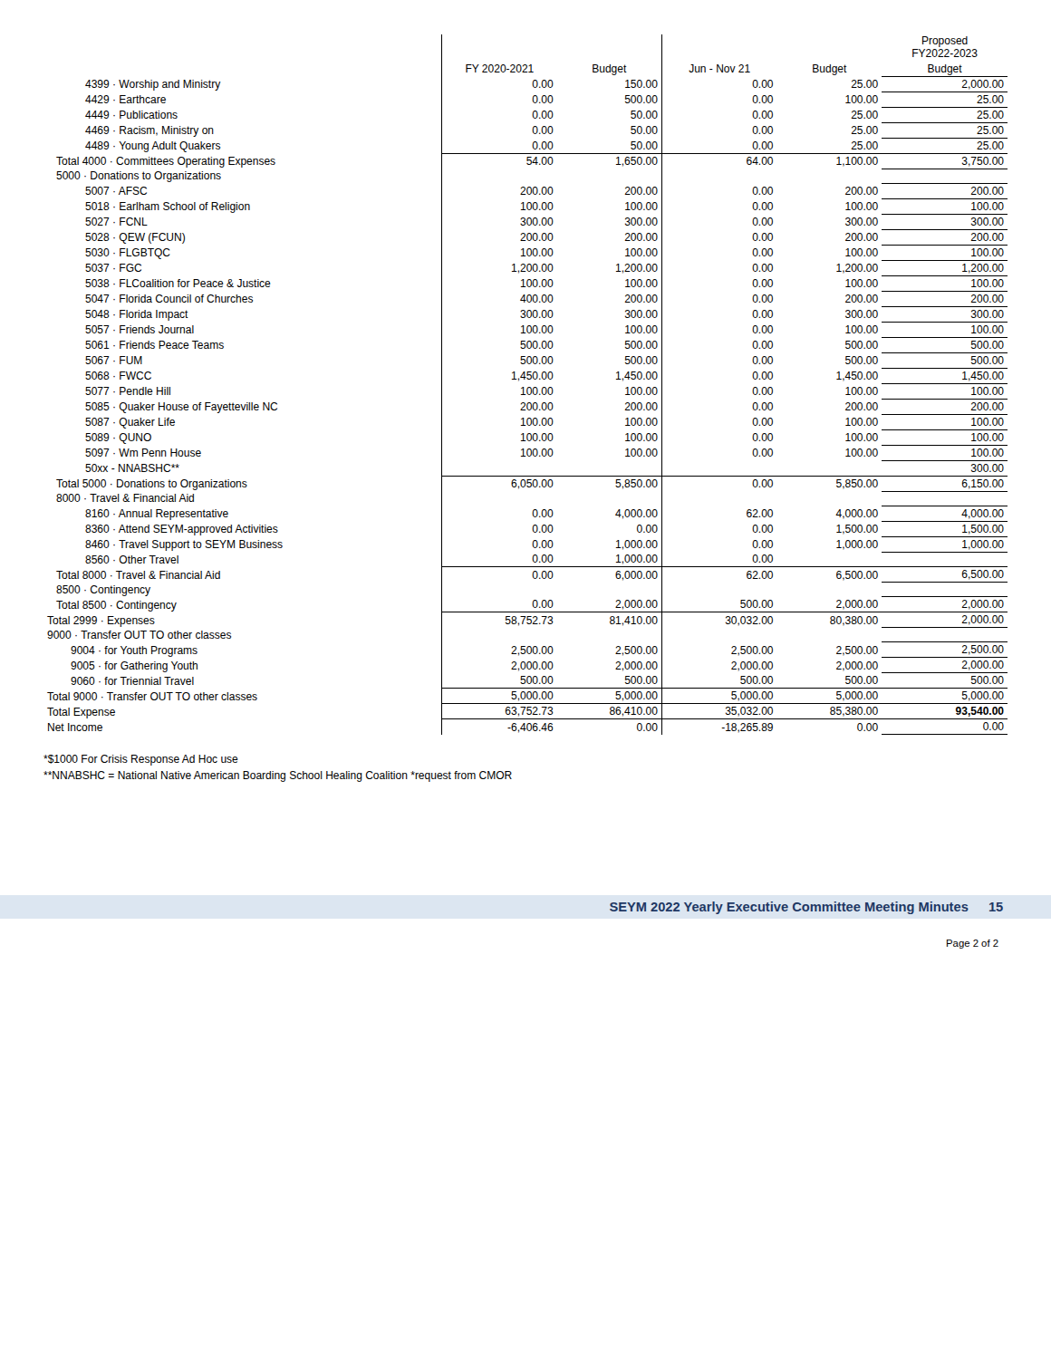| | | | | | Proposed FY2022-2023 |
| | FY 2020-2021 | Budget | Jun - Nov 21 | Budget | Budget |
| 4399 · Worship and Ministry | 0.00 | 150.00 | 0.00 | 25.00 | 2,000.00 |
| 4429 · Earthcare | 0.00 | 500.00 | 0.00 | 100.00 | 25.00 |
| 4449 · Publications | 0.00 | 50.00 | 0.00 | 25.00 | 25.00 |
| 4469 · Racism, Ministry on | 0.00 | 50.00 | 0.00 | 25.00 | 25.00 |
| 4489 · Young Adult Quakers | 0.00 | 50.00 | 0.00 | 25.00 | 25.00 |
| Total 4000 · Committees Operating Expenses | 54.00 | 1,650.00 | 64.00 | 1,100.00 | 3,750.00 |
| 5000 · Donations to Organizations | | | | | |
| 5007 · AFSC | 200.00 | 200.00 | 0.00 | 200.00 | 200.00 |
| 5018 · Earlham School of Religion | 100.00 | 100.00 | 0.00 | 100.00 | 100.00 |
| 5027 · FCNL | 300.00 | 300.00 | 0.00 | 300.00 | 300.00 |
| 5028 · QEW (FCUN) | 200.00 | 200.00 | 0.00 | 200.00 | 200.00 |
| 5030 · FLGBTQC | 100.00 | 100.00 | 0.00 | 100.00 | 100.00 |
| 5037 · FGC | 1,200.00 | 1,200.00 | 0.00 | 1,200.00 | 1,200.00 |
| 5038 · FLCoalition for Peace & Justice | 100.00 | 100.00 | 0.00 | 100.00 | 100.00 |
| 5047 · Florida Council of Churches | 400.00 | 200.00 | 0.00 | 200.00 | 200.00 |
| 5048 · Florida Impact | 300.00 | 300.00 | 0.00 | 300.00 | 300.00 |
| 5057 · Friends Journal | 100.00 | 100.00 | 0.00 | 100.00 | 100.00 |
| 5061 · Friends Peace Teams | 500.00 | 500.00 | 0.00 | 500.00 | 500.00 |
| 5067 · FUM | 500.00 | 500.00 | 0.00 | 500.00 | 500.00 |
| 5068 · FWCC | 1,450.00 | 1,450.00 | 0.00 | 1,450.00 | 1,450.00 |
| 5077 · Pendle Hill | 100.00 | 100.00 | 0.00 | 100.00 | 100.00 |
| 5085 · Quaker House of Fayetteville NC | 200.00 | 200.00 | 0.00 | 200.00 | 200.00 |
| 5087 · Quaker Life | 100.00 | 100.00 | 0.00 | 100.00 | 100.00 |
| 5089 · QUNO | 100.00 | 100.00 | 0.00 | 100.00 | 100.00 |
| 5097 · Wm Penn House | 100.00 | 100.00 | 0.00 | 100.00 | 100.00 |
| 50xx - NNABSHC** | | | | | 300.00 |
| Total 5000 · Donations to Organizations | 6,050.00 | 5,850.00 | 0.00 | 5,850.00 | 6,150.00 |
| 8000 · Travel & Financial Aid | | | | | |
| 8160 · Annual Representative | 0.00 | 4,000.00 | 62.00 | 4,000.00 | 4,000.00 |
| 8360 · Attend SEYM-approved Activities | 0.00 | 0.00 | 0.00 | 1,500.00 | 1,500.00 |
| 8460 · Travel Support to SEYM Business | 0.00 | 1,000.00 | 0.00 | 1,000.00 | 1,000.00 |
| 8560 · Other Travel | 0.00 | 1,000.00 | 0.00 | | |
| Total 8000 · Travel & Financial Aid | 0.00 | 6,000.00 | 62.00 | 6,500.00 | 6,500.00 |
| 8500 · Contingency | | | | | |
| Total 8500 · Contingency | 0.00 | 2,000.00 | 500.00 | 2,000.00 | 2,000.00 |
| Total 2999 · Expenses | 58,752.73 | 81,410.00 | 30,032.00 | 80,380.00 | 2,000.00 |
| 9000 · Transfer OUT TO other classes | | | | | |
| 9004 · for Youth Programs | 2,500.00 | 2,500.00 | 2,500.00 | 2,500.00 | 2,500.00 |
| 9005 · for Gathering Youth | 2,000.00 | 2,000.00 | 2,000.00 | 2,000.00 | 2,000.00 |
| 9060 · for Triennial Travel | 500.00 | 500.00 | 500.00 | 500.00 | 500.00 |
| Total 9000 · Transfer OUT TO other classes | 5,000.00 | 5,000.00 | 5,000.00 | 5,000.00 | 5,000.00 |
| Total Expense | 63,752.73 | 86,410.00 | 35,032.00 | 85,380.00 | 93,540.00 |
| Net Income | -6,406.46 | 0.00 | -18,265.89 | 0.00 | 0.00 |
*$1000 For Crisis Response Ad Hoc use
**NNABSHC = National Native American Boarding School Healing Coalition *request from CMOR
Page 2 of 2
SEYM 2022 Yearly Executive Committee Meeting Minutes 15